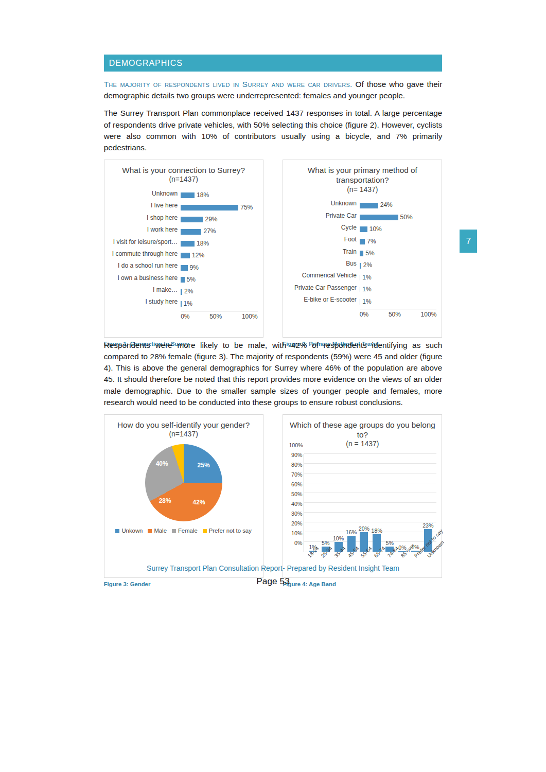DEMOGRAPHICS
The majority of respondents lived in Surrey and were car drivers. Of those who gave their demographic details two groups were underrepresented: females and younger people.
The Surrey Transport Plan commonplace received 1437 responses in total. A large percentage of respondents drive private vehicles, with 50% selecting this choice (figure 2). However, cyclists were also common with 10% of contributors usually using a bicycle, and 7% primarily pedestrians.
7
What is your connection to Surrey?(n=1437)
Unknown
18%
I live here
75%
I shop here
29%
I work here
27%
I visit for leisure/sport…
18%
I commute through here
12%
I do a school run here
9%
I own a business here
5%
I make…
2%
I study here
1%
0% 50% 100%
Figure 1: Connection to Surrey
What is your primary method of transportation?(n= 1437)
Unknown
24%
Private Car
50%
Cycle
10%
Foot
7%
Train
5%
Bus
2%
Commerical Vehicle
1%
Private Car Passenger
1%
E-bike or E-scooter
1%
0% 50% 100%
Figure 2: Primary Method of Travel
Respondents were more likely to be male, with 42% of respondents identifying as such compared to 28% female (figure 3). The majority of respondents (59%) were 45 and older (figure 4). This is above the general demographics for Surrey where 46% of the population are above 45. It should therefore be noted that this report provides more evidence on the views of an older male demographic. Due to the smaller sample sizes of younger people and females, more research would need to be conducted into these groups to ensure robust conclusions.
How do you self-identify your gender?(n=1437)
25% 42% 28% 40%
Unkown Male Female Prefer not to say
Figure 3: Gender
Which of these age groups do you belong to?(n = 1437)
100%
90%
80%
70%
60%
50%
40%
30%
20%
10%
0%
1%
5%
10%
16%
20%
18%
5%
0%
1%
23%
18-24 25-34 35-44 45-54 55-64 65-74 74-84 85 over Prefer not to say Unknown
Figure 4: Age Band
Surrey Transport Plan Consultation Report- Prepared by Resident Insight Team
Page 53